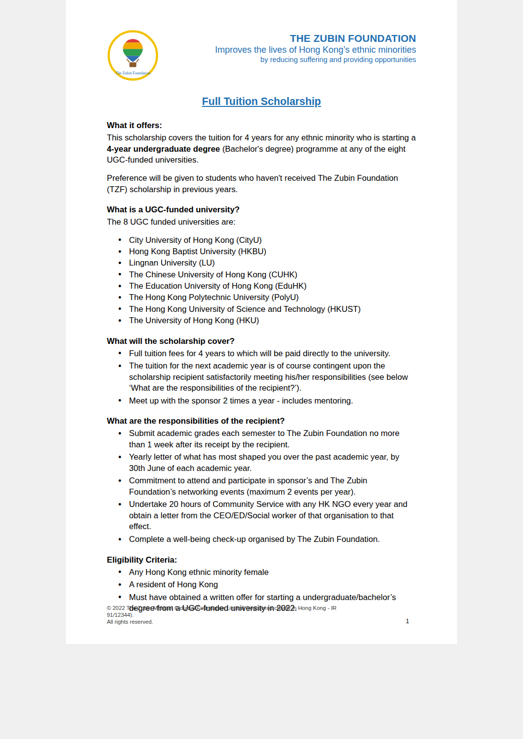The Zubin Foundation
THE ZUBIN FOUNDATION
Improves the lives of Hong Kong’s ethnic minorities
by reducing suffering and providing opportunities
Full Tuition Scholarship
What it offers:
This scholarship covers the tuition for 4 years for any ethnic minority who is starting a 4-year undergraduate degree (Bachelor's degree) programme at any of the eight UGC-funded universities.
Preference will be given to students who haven't received The Zubin Foundation (TZF) scholarship in previous years.
What is a UGC-funded university?
The 8 UGC funded universities are:
City University of Hong Kong (CityU)
Hong Kong Baptist University (HKBU)
Lingnan University (LU)
The Chinese University of Hong Kong (CUHK)
The Education University of Hong Kong (EduHK)
The Hong Kong Polytechnic University (PolyU)
The Hong Kong University of Science and Technology (HKUST)
The University of Hong Kong (HKU)
What will the scholarship cover?
Full tuition fees for 4 years to which will be paid directly to the university.
The tuition for the next academic year is of course contingent upon the scholarship recipient satisfactorily meeting his/her responsibilities (see below ‘What are the responsibilities of the recipient?’).
Meet up with the sponsor 2 times a year - includes mentoring.
What are the responsibilities of the recipient?
Submit academic grades each semester to The Zubin Foundation no more than 1 week after its receipt by the recipient.
Yearly letter of what has most shaped you over the past academic year, by 30th June of each academic year.
Commitment to attend and participate in sponsor’s and The Zubin Foundation’s networking events (maximum 2 events per year).
Undertake 20 hours of Community Service with any HK NGO every year and obtain a letter from the CEO/ED/Social worker of that organisation to that effect.
Complete a well-being check-up organised by The Zubin Foundation.
Eligibility Criteria:
Any Hong Kong ethnic minority female
A resident of Hong Kong
Must have obtained a written offer for starting a undergraduate/bachelor’s degree from a UGC-funded university in 2022.
© 2022 The Zubin Mahtani Gidumal Foundation Limited (registered charity in Hong Kong - IR 91/12344).
All rights reserved.
1